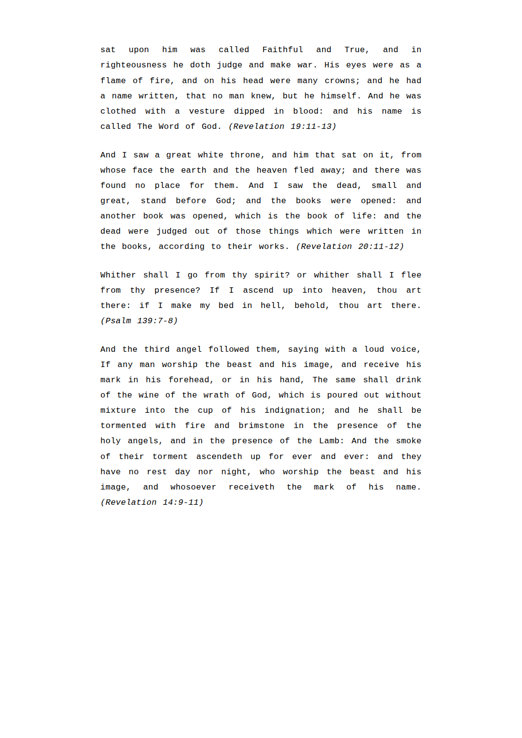sat upon him was called Faithful and True, and in righteousness he doth judge and make war. His eyes were as a flame of fire, and on his head were many crowns; and he had a name written, that no man knew, but he himself. And he was clothed with a vesture dipped in blood: and his name is called The Word of God. (Revelation 19:11-13)
And I saw a great white throne, and him that sat on it, from whose face the earth and the heaven fled away; and there was found no place for them. And I saw the dead, small and great, stand before God; and the books were opened: and another book was opened, which is the book of life: and the dead were judged out of those things which were written in the books, according to their works. (Revelation 20:11-12)
Whither shall I go from thy spirit? or whither shall I flee from thy presence? If I ascend up into heaven, thou art there: if I make my bed in hell, behold, thou art there. (Psalm 139:7-8)
And the third angel followed them, saying with a loud voice, If any man worship the beast and his image, and receive his mark in his forehead, or in his hand, The same shall drink of the wine of the wrath of God, which is poured out without mixture into the cup of his indignation; and he shall be tormented with fire and brimstone in the presence of the holy angels, and in the presence of the Lamb: And the smoke of their torment ascendeth up for ever and ever: and they have no rest day nor night, who worship the beast and his image, and whosoever receiveth the mark of his name. (Revelation 14:9-11)